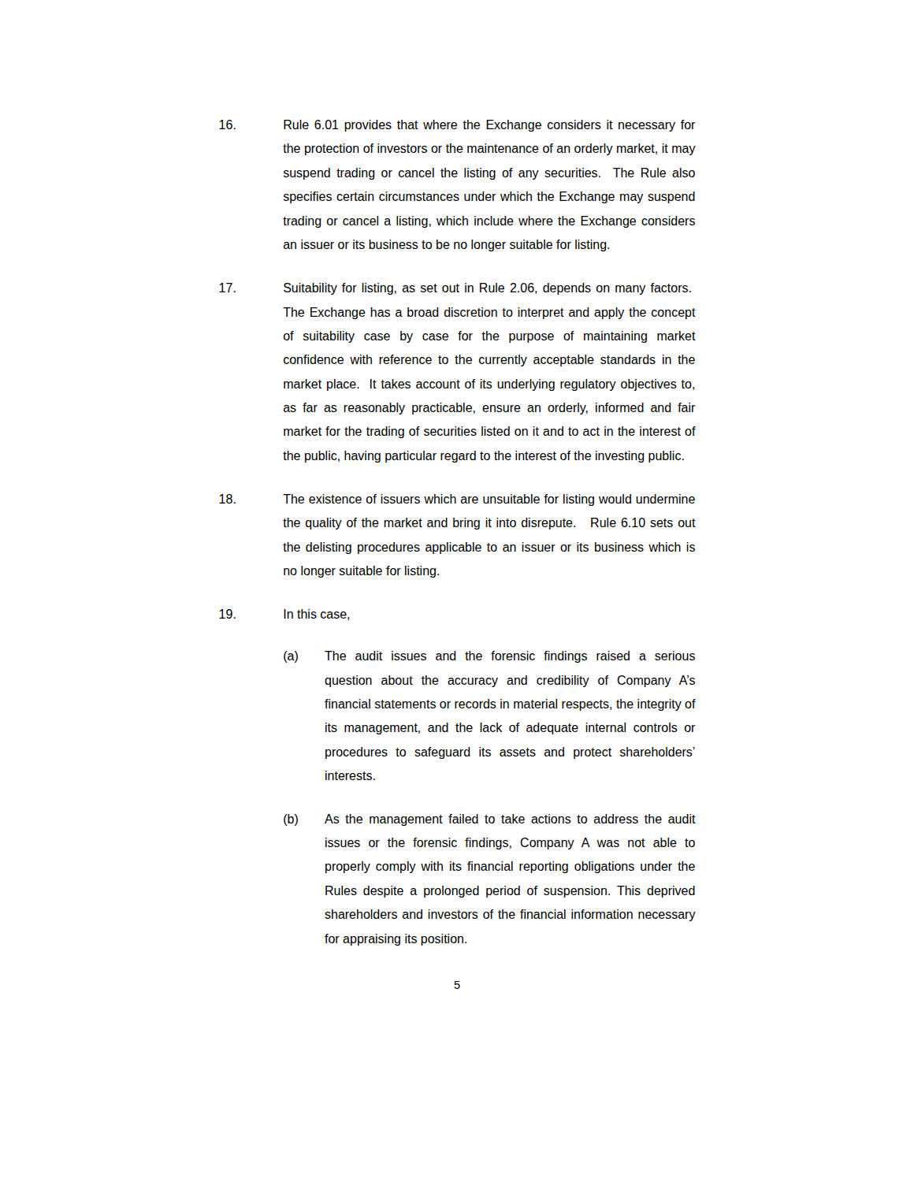16. Rule 6.01 provides that where the Exchange considers it necessary for the protection of investors or the maintenance of an orderly market, it may suspend trading or cancel the listing of any securities. The Rule also specifies certain circumstances under which the Exchange may suspend trading or cancel a listing, which include where the Exchange considers an issuer or its business to be no longer suitable for listing.
17. Suitability for listing, as set out in Rule 2.06, depends on many factors. The Exchange has a broad discretion to interpret and apply the concept of suitability case by case for the purpose of maintaining market confidence with reference to the currently acceptable standards in the market place. It takes account of its underlying regulatory objectives to, as far as reasonably practicable, ensure an orderly, informed and fair market for the trading of securities listed on it and to act in the interest of the public, having particular regard to the interest of the investing public.
18. The existence of issuers which are unsuitable for listing would undermine the quality of the market and bring it into disrepute. Rule 6.10 sets out the delisting procedures applicable to an issuer or its business which is no longer suitable for listing.
19. In this case,
(a) The audit issues and the forensic findings raised a serious question about the accuracy and credibility of Company A’s financial statements or records in material respects, the integrity of its management, and the lack of adequate internal controls or procedures to safeguard its assets and protect shareholders’ interests.
(b) As the management failed to take actions to address the audit issues or the forensic findings, Company A was not able to properly comply with its financial reporting obligations under the Rules despite a prolonged period of suspension. This deprived shareholders and investors of the financial information necessary for appraising its position.
5